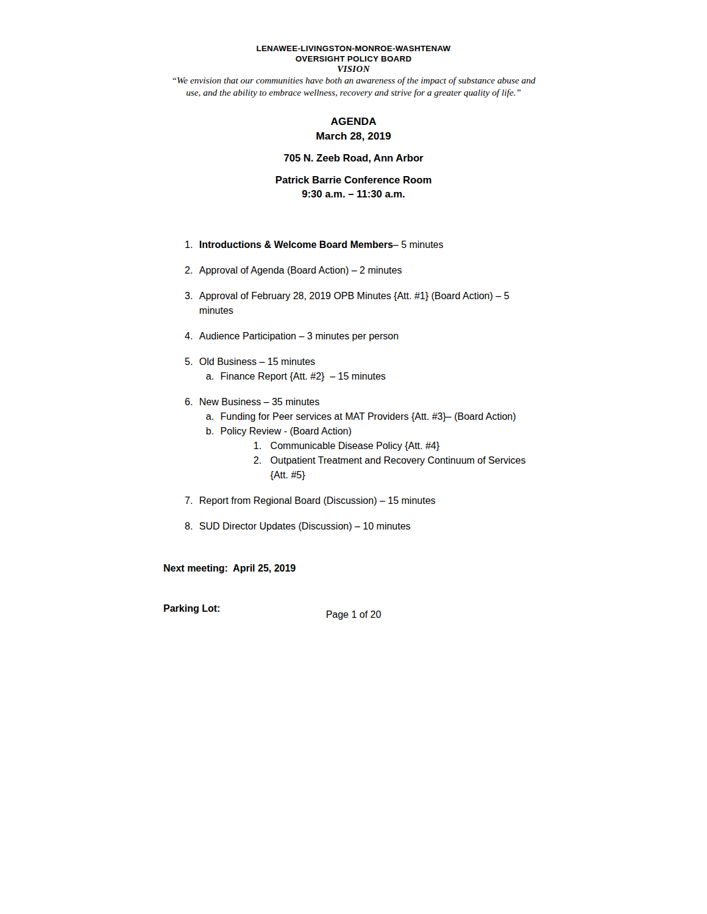LENAWEE-LIVINGSTON-MONROE-WASHTENAW
OVERSIGHT POLICY BOARD
VISION
“We envision that our communities have both an awareness of the impact of substance abuse and use, and the ability to embrace wellness, recovery and strive for a greater quality of life.”
AGENDA
March 28, 2019
705 N. Zeeb Road, Ann Arbor
Patrick Barrie Conference Room
9:30 a.m. – 11:30 a.m.
Introductions & Welcome Board Members– 5 minutes
Approval of Agenda (Board Action) – 2 minutes
Approval of February 28, 2019 OPB Minutes {Att. #1} (Board Action) – 5 minutes
Audience Participation – 3 minutes per person
Old Business – 15 minutes
Finance Report {Att. #2} – 15 minutes
New Business – 35 minutes
Funding for Peer services at MAT Providers {Att. #3}– (Board Action)
Policy Review - (Board Action)
Communicable Disease Policy {Att. #4}
Outpatient Treatment and Recovery Continuum of Services {Att. #5}
Report from Regional Board (Discussion) – 15 minutes
SUD Director Updates (Discussion) – 10 minutes
Next meeting: April 25, 2019
Parking Lot:
Page 1 of 20